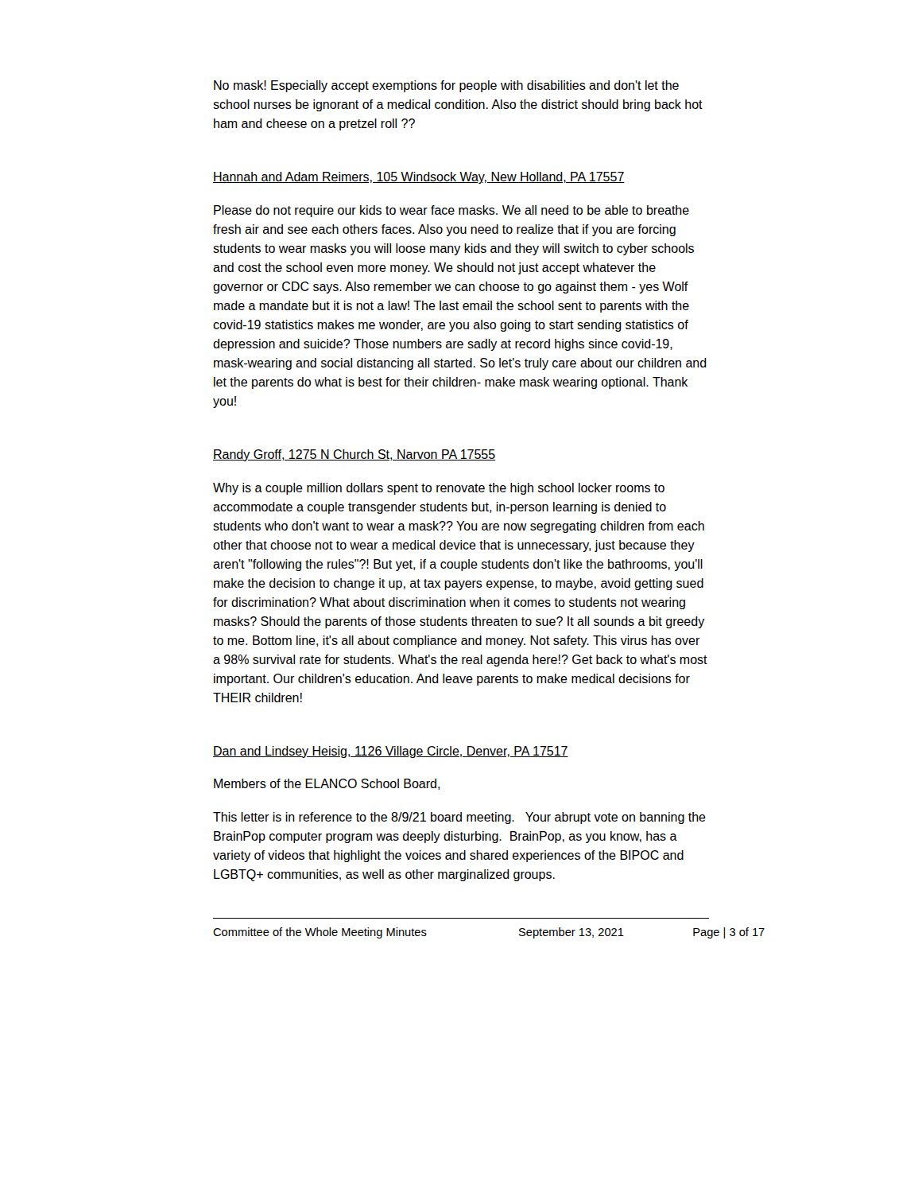No mask! Especially accept exemptions for people with disabilities and don't let the school nurses be ignorant of a medical condition. Also the district should bring back hot ham and cheese on a pretzel roll ??
Hannah and Adam Reimers, 105 Windsock Way, New Holland, PA 17557
Please do not require our kids to wear face masks. We all need to be able to breathe fresh air and see each others faces. Also you need to realize that if you are forcing students to wear masks you will loose many kids and they will switch to cyber schools and cost the school even more money. We should not just accept whatever the governor or CDC says. Also remember we can choose to go against them - yes Wolf made a mandate but it is not a law! The last email the school sent to parents with the covid-19 statistics makes me wonder, are you also going to start sending statistics of depression and suicide? Those numbers are sadly at record highs since covid-19, mask-wearing and social distancing all started. So let's truly care about our children and let the parents do what is best for their children- make mask wearing optional. Thank you!
Randy Groff, 1275 N Church St, Narvon PA 17555
Why is a couple million dollars spent to renovate the high school locker rooms to accommodate a couple transgender students but, in-person learning is denied to students who don't want to wear a mask?? You are now segregating children from each other that choose not to wear a medical device that is unnecessary, just because they aren't "following the rules"?! But yet, if a couple students don't like the bathrooms, you'll make the decision to change it up, at tax payers expense, to maybe, avoid getting sued for discrimination? What about discrimination when it comes to students not wearing masks? Should the parents of those students threaten to sue? It all sounds a bit greedy to me. Bottom line, it's all about compliance and money. Not safety. This virus has over a 98% survival rate for students. What's the real agenda here!? Get back to what's most important. Our children's education. And leave parents to make medical decisions for THEIR children!
Dan and Lindsey Heisig, 1126 Village Circle, Denver, PA 17517
Members of the ELANCO School Board,
This letter is in reference to the 8/9/21 board meeting. Your abrupt vote on banning the BrainPop computer program was deeply disturbing. BrainPop, as you know, has a variety of videos that highlight the voices and shared experiences of the BIPOC and LGBTQ+ communities, as well as other marginalized groups.
Committee of the Whole Meeting Minutes
September 13, 2021
Page | 3 of 17